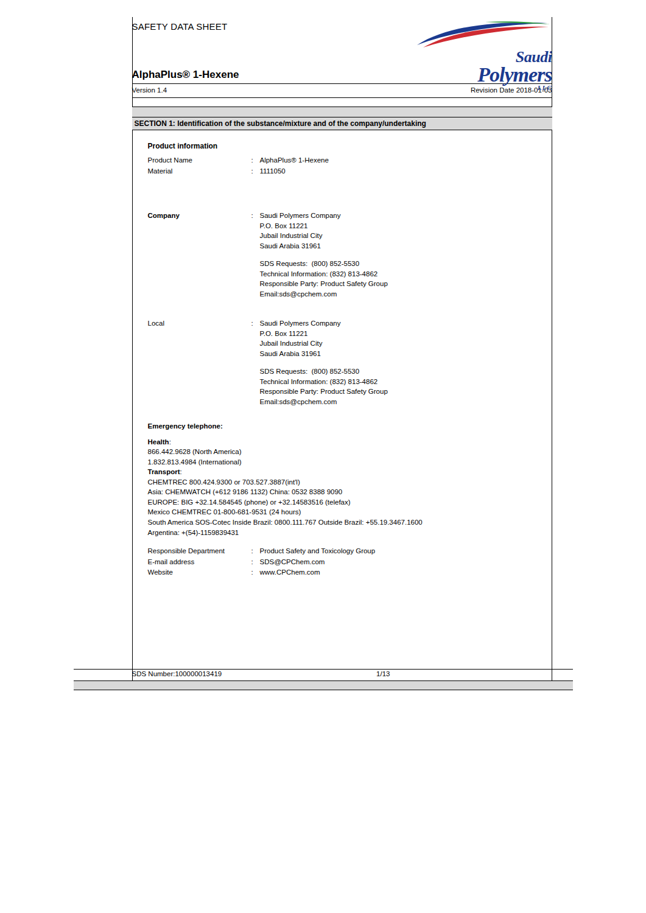Saudi
Polymers
LLC
SAFETY DATA SHEET
AlphaPlus® 1-Hexene
Version 1.4
Revision Date 2018-01-03
SECTION 1: Identification of the substance/mixture and of the company/undertaking
Product information
| Product Name | : | AlphaPlus® 1-Hexene |
| Material | : | 1111050 |
| Company | : | Saudi Polymers Company P.O. Box 11221 Jubail Industrial City Saudi Arabia 31961 SDS Requests: (800) 852-5530 Technical Information: (832) 813-4862 Responsible Party: Product Safety Group Email:sds@cpchem.com |
| Local | : | Saudi Polymers Company P.O. Box 11221 Jubail Industrial City Saudi Arabia 31961 SDS Requests: (800) 852-5530 Technical Information: (832) 813-4862 Responsible Party: Product Safety Group Email:sds@cpchem.com |
Emergency telephone:
Health:
866.442.9628 (North America)
1.832.813.4984 (International)
Transport:
CHEMTREC 800.424.9300 or 703.527.3887(int'l)
Asia: CHEMWATCH (+612 9186 1132) China: 0532 8388 9090
EUROPE: BIG +32.14.584545 (phone) or +32.14583516 (telefax)
Mexico CHEMTREC 01-800-681-9531 (24 hours)
South America SOS-Cotec Inside Brazil: 0800.111.767 Outside Brazil: +55.19.3467.1600
Argentina: +(54)-1159839431
| Responsible Department | : | Product Safety and Toxicology Group |
| E-mail address | : | SDS@CPChem.com |
| Website | : | www.CPChem.com |
SDS Number:100000013419
1/13